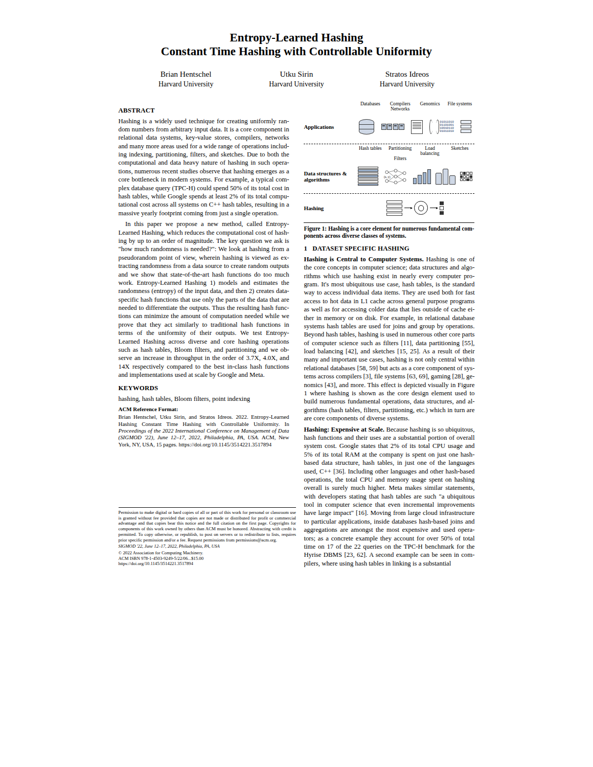Entropy-Learned Hashing
Constant Time Hashing with Controllable Uniformity
Brian Hentschel
Harvard University
Utku Sirin
Harvard University
Stratos Idreos
Harvard University
Abstract
Hashing is a widely used technique for creating uniformly random numbers from arbitrary input data. It is a core component in relational data systems, key-value stores, compilers, networks and many more areas used for a wide range of operations including indexing, partitioning, filters, and sketches. Due to both the computational and data heavy nature of hashing in such operations, numerous recent studies observe that hashing emerges as a core bottleneck in modern systems. For example, a typical complex database query (TPC-H) could spend 50% of its total cost in hash tables, while Google spends at least 2% of its total computational cost across all systems on C++ hash tables, resulting in a massive yearly footprint coming from just a single operation.
In this paper we propose a new method, called Entropy-Learned Hashing, which reduces the computational cost of hashing by up to an order of magnitude. The key question we ask is "how much randomness is needed?": We look at hashing from a pseudorandom point of view, wherein hashing is viewed as extracting randomness from a data source to create random outputs and we show that state-of-the-art hash functions do too much work. Entropy-Learned Hashing 1) models and estimates the randomness (entropy) of the input data, and then 2) creates data-specific hash functions that use only the parts of the data that are needed to differentiate the outputs. Thus the resulting hash functions can minimize the amount of computation needed while we prove that they act similarly to traditional hash functions in terms of the uniformity of their outputs. We test Entropy-Learned Hashing across diverse and core hashing operations such as hash tables, Bloom filters, and partitioning and we observe an increase in throughput in the order of 3.7X, 4.0X, and 14X respectively compared to the best in-class hash functions and implementations used at scale by Google and Meta.
Keywords
hashing, hash tables, Bloom filters, point indexing
ACM Reference Format: Brian Hentschel, Utku Sirin, and Stratos Idreos. 2022. Entropy-Learned Hashing Constant Time Hashing with Controllable Uniformity. In Proceedings of the 2022 International Conference on Management of Data (SIGMOD '22), June 12–17, 2022, Philadelphia, PA, USA. ACM, New York, NY, USA, 15 pages. https://doi.org/10.1145/3514221.3517894
Databases Compilers Genomics File systems
Networks
Applications
01011010
01101001
10010110
01011010
Hash tables Partitioning Load balancing Sketches
Filters
Data structures &
algorithms
(x, y)
Hashing
Figure 1: Hashing is a core element for numerous fundamental components across diverse classes of systems.
1 Dataset Specific Hashing
Hashing is Central to Computer Systems. Hashing is one of the core concepts in computer science; data structures and algorithms which use hashing exist in nearly every computer program. It's most ubiquitous use case, hash tables, is the standard way to access individual data items. They are used both for fast access to hot data in L1 cache across general purpose programs as well as for accessing colder data that lies outside of cache either in memory or on disk. For example, in relational database systems hash tables are used for joins and group by operations. Beyond hash tables, hashing is used in numerous other core parts of computer science such as filters [11], data partitioning [55], load balancing [42], and sketches [15, 25]. As a result of their many and important use cases, hashing is not only central within relational databases [58, 59] but acts as a core component of systems across compilers [3], file systems [63, 69], gaming [28], genomics [43], and more. This effect is depicted visually in Figure 1 where hashing is shown as the core design element used to build numerous fundamental operations, data structures, and algorithms (hash tables, filters, partitioning, etc.) which in turn are are core components of diverse systems.
Hashing: Expensive at Scale. Because hashing is so ubiquitous, hash functions and their uses are a substantial portion of overall system cost. Google states that 2% of its total CPU usage and 5% of its total RAM at the company is spent on just one hash-based data structure, hash tables, in just one of the languages used, C++ [36]. Including other languages and other hash-based operations, the total CPU and memory usage spent on hashing overall is surely much higher. Meta makes similar statements, with developers stating that hash tables are such "a ubiquitous tool in computer science that even incremental improvements have large impact" [16]. Moving from large cloud infrastructure to particular applications, inside databases hash-based joins and aggregations are amongst the most expensive and used operators; as a concrete example they account for over 50% of total time on 17 of the 22 queries on the TPC-H benchmark for the Hyrise DBMS [23, 62]. A second example can be seen in compilers, where using hash tables in linking is a substantial
Permission to make digital or hard copies of all or part of this work for personal or classroom use is granted without fee provided that copies are not made or distributed for profit or commercial advantage and that copies bear this notice and the full citation on the first page. Copyrights for components of this work owned by others than ACM must be honored. Abstracting with credit is permitted. To copy otherwise, or republish, to post on servers or to redistribute to lists, requires prior specific permission and/or a fee. Request permissions from permissions@acm.org.
SIGMOD '22, June 12–17, 2022, Philadelphia, PA, USA
© 2022 Association for Computing Machinery.
ACM ISBN 978-1-4503-9249-5/22/06...$15.00
https://doi.org/10.1145/3514221.3517894